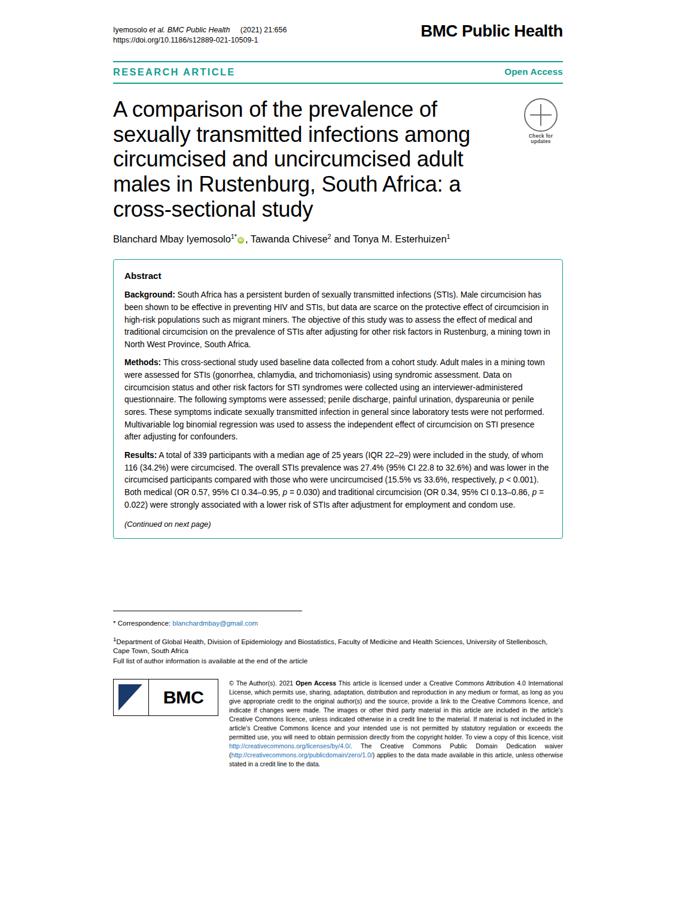Iyemosolo et al. BMC Public Health (2021) 21:656
https://doi.org/10.1186/s12889-021-10509-1
BMC Public Health
Research Article
Open Access
Check for
updates
A comparison of the prevalence of sexually transmitted infections among circumcised and uncircumcised adult males in Rustenburg, South Africa: a cross-sectional study
Blanchard Mbay Iyemosolo1* , Tawanda Chivese2 and Tonya M. Esterhuizen1
Abstract
Background: South Africa has a persistent burden of sexually transmitted infections (STIs). Male circumcision has been shown to be effective in preventing HIV and STIs, but data are scarce on the protective effect of circumcision in high-risk populations such as migrant miners. The objective of this study was to assess the effect of medical and traditional circumcision on the prevalence of STIs after adjusting for other risk factors in Rustenburg, a mining town in North West Province, South Africa.
Methods: This cross-sectional study used baseline data collected from a cohort study. Adult males in a mining town were assessed for STIs (gonorrhea, chlamydia, and trichomoniasis) using syndromic assessment. Data on circumcision status and other risk factors for STI syndromes were collected using an interviewer-administered questionnaire. The following symptoms were assessed; penile discharge, painful urination, dyspareunia or penile sores. These symptoms indicate sexually transmitted infection in general since laboratory tests were not performed. Multivariable log binomial regression was used to assess the independent effect of circumcision on STI presence after adjusting for confounders.
Results: A total of 339 participants with a median age of 25 years (IQR 22–29) were included in the study, of whom 116 (34.2%) were circumcised. The overall STIs prevalence was 27.4% (95% CI 22.8 to 32.6%) and was lower in the circumcised participants compared with those who were uncircumcised (15.5% vs 33.6%, respectively, p < 0.001). Both medical (OR 0.57, 95% CI 0.34–0.95, p = 0.030) and traditional circumcision (OR 0.34, 95% CI 0.13–0.86, p = 0.022) were strongly associated with a lower risk of STIs after adjustment for employment and condom use.
(Continued on next page)
* Correspondence: blanchardmbay@gmail.com
1Department of Global Health, Division of Epidemiology and Biostatistics, Faculty of Medicine and Health Sciences, University of Stellenbosch, Cape Town, South Africa
Full list of author information is available at the end of the article
BMC
© The Author(s). 2021 Open Access This article is licensed under a Creative Commons Attribution 4.0 International License, which permits use, sharing, adaptation, distribution and reproduction in any medium or format, as long as you give appropriate credit to the original author(s) and the source, provide a link to the Creative Commons licence, and indicate if changes were made. The images or other third party material in this article are included in the article's Creative Commons licence, unless indicated otherwise in a credit line to the material. If material is not included in the article's Creative Commons licence and your intended use is not permitted by statutory regulation or exceeds the permitted use, you will need to obtain permission directly from the copyright holder. To view a copy of this licence, visit http://creativecommons.org/licenses/by/4.0/. The Creative Commons Public Domain Dedication waiver (http://creativecommons.org/publicdomain/zero/1.0/) applies to the data made available in this article, unless otherwise stated in a credit line to the data.